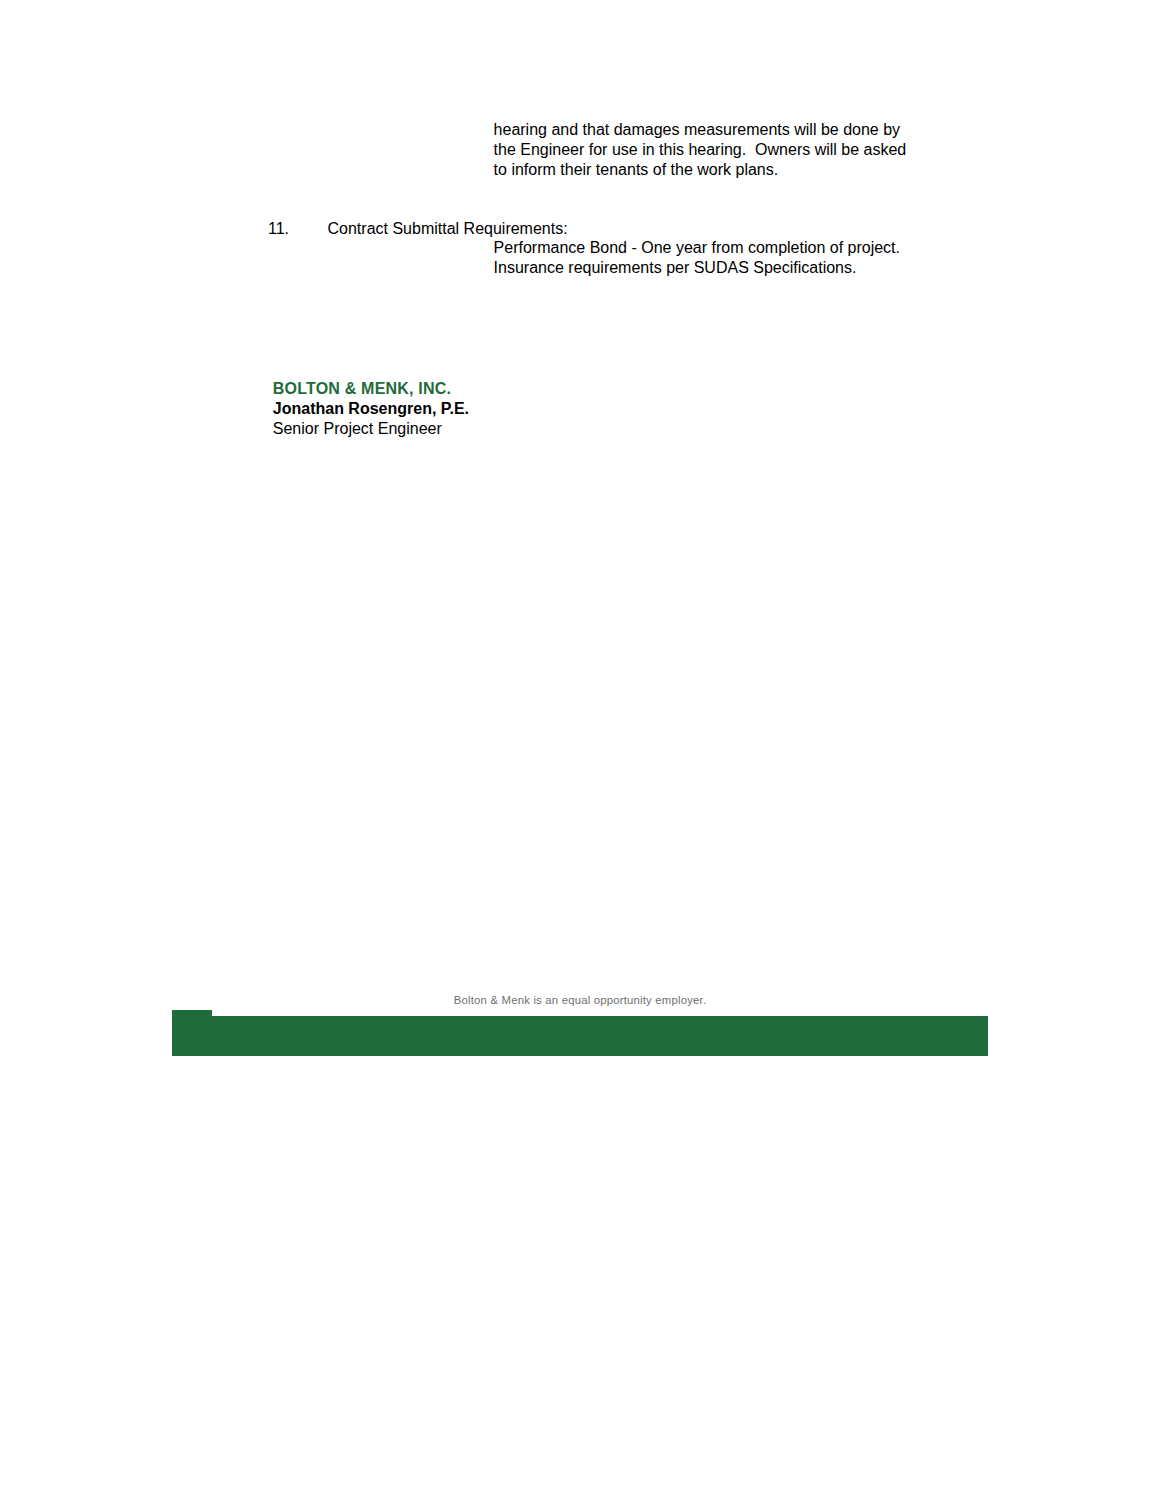hearing and that damages measurements will be done by the Engineer for use in this hearing. Owners will be asked to inform their tenants of the work plans.
11. Contract Submittal Requirements:
Performance Bond - One year from completion of project.
Insurance requirements per SUDAS Specifications.
BOLTON & MENK, INC.
Jonathan Rosengren, P.E.
Senior Project Engineer
Bolton & Menk is an equal opportunity employer.